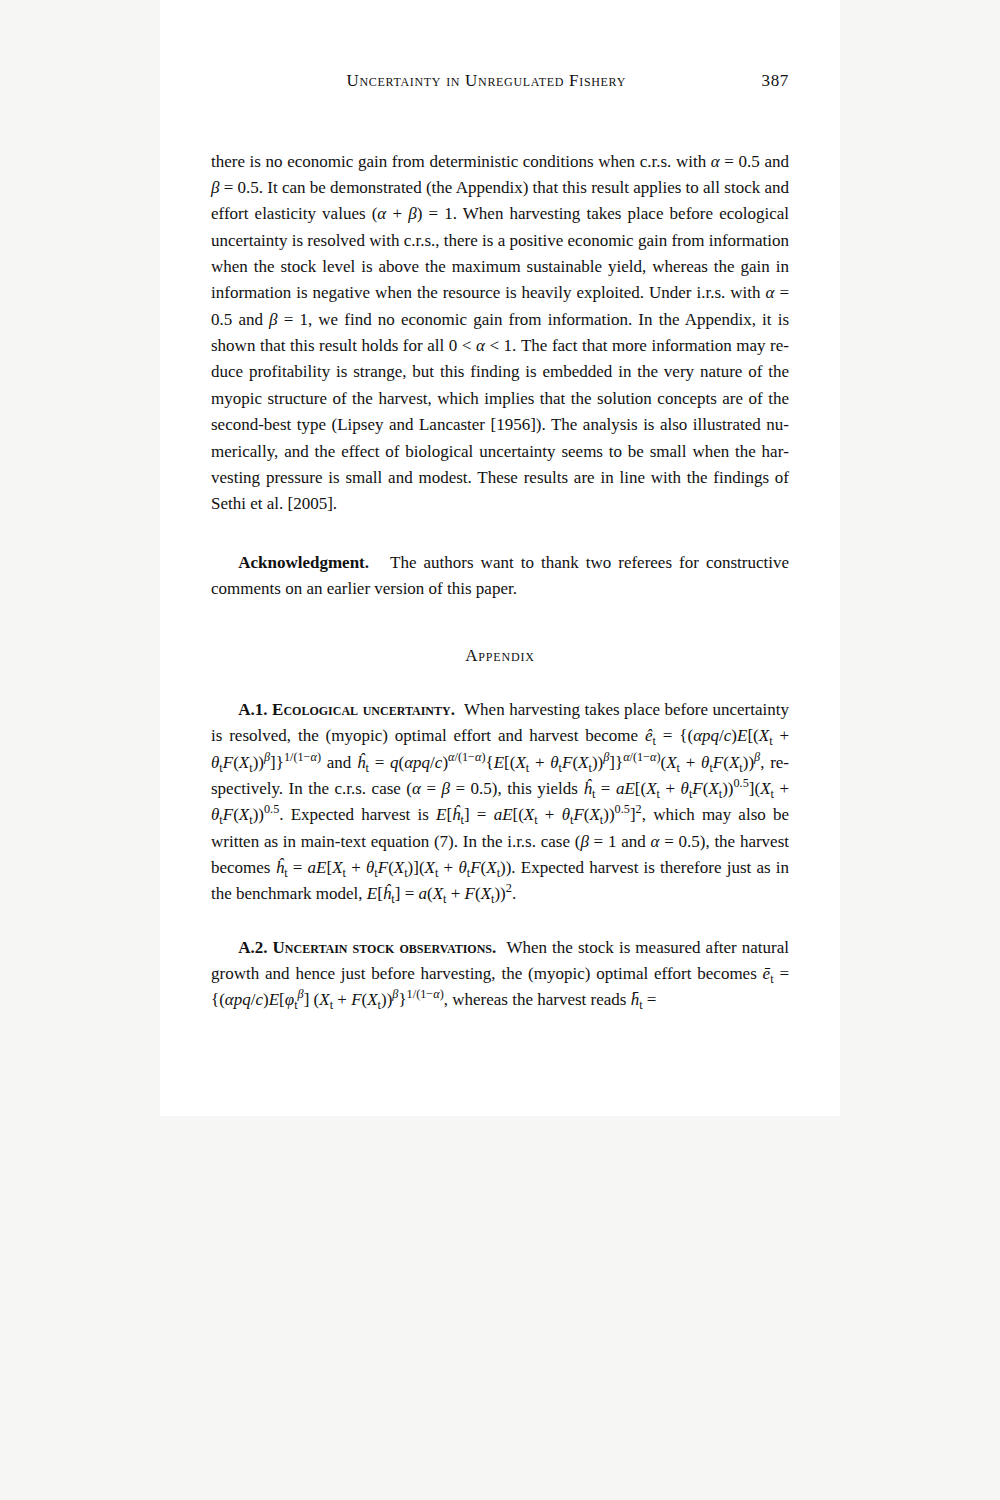Uncertainty in Unregulated Fishery 387
there is no economic gain from deterministic conditions when c.r.s. with α = 0.5 and β = 0.5. It can be demonstrated (the Appendix) that this result applies to all stock and effort elasticity values (α + β) = 1. When harvesting takes place before ecological uncertainty is resolved with c.r.s., there is a positive economic gain from information when the stock level is above the maximum sustainable yield, whereas the gain in information is negative when the resource is heavily exploited. Under i.r.s. with α = 0.5 and β = 1, we find no economic gain from information. In the Appendix, it is shown that this result holds for all 0 < α < 1. The fact that more information may reduce profitability is strange, but this finding is embedded in the very nature of the myopic structure of the harvest, which implies that the solution concepts are of the second-best type (Lipsey and Lancaster [1956]). The analysis is also illustrated numerically, and the effect of biological uncertainty seems to be small when the harvesting pressure is small and modest. These results are in line with the findings of Sethi et al. [2005].
Acknowledgment. The authors want to thank two referees for constructive comments on an earlier version of this paper.
Appendix
A.1. Ecological uncertainty. When harvesting takes place before uncertainty is resolved, the (myopic) optimal effort and harvest become êt = {(αpq/c)E[(Xt + θtF(Xt))β]}1/(1−α) and ĥt = q(αpq/c)α/(1−α){E[(Xt + θtF(Xt))β]}α/(1−α)(Xt + θtF(Xt))β, respectively. In the c.r.s. case (α = β = 0.5), this yields ĥt = aE[(Xt + θtF(Xt))0.5](Xt + θtF(Xt))0.5. Expected harvest is E[ĥt] = aE[(Xt + θtF(Xt))0.5]2, which may also be written as in main-text equation (7). In the i.r.s. case (β = 1 and α = 0.5), the harvest becomes ĥt = aE[Xt + θtF(Xt)](Xt + θtF(Xt)). Expected harvest is therefore just as in the benchmark model, E[ĥt] = a(Xt + F(Xt))2.
A.2. Uncertain stock observations. When the stock is measured after natural growth and hence just before harvesting, the (myopic) optimal effort becomes ēt = {(αpq/c)E[φtβ] (Xt + F(Xt))β}1/(1−α), whereas the harvest reads h̄t =